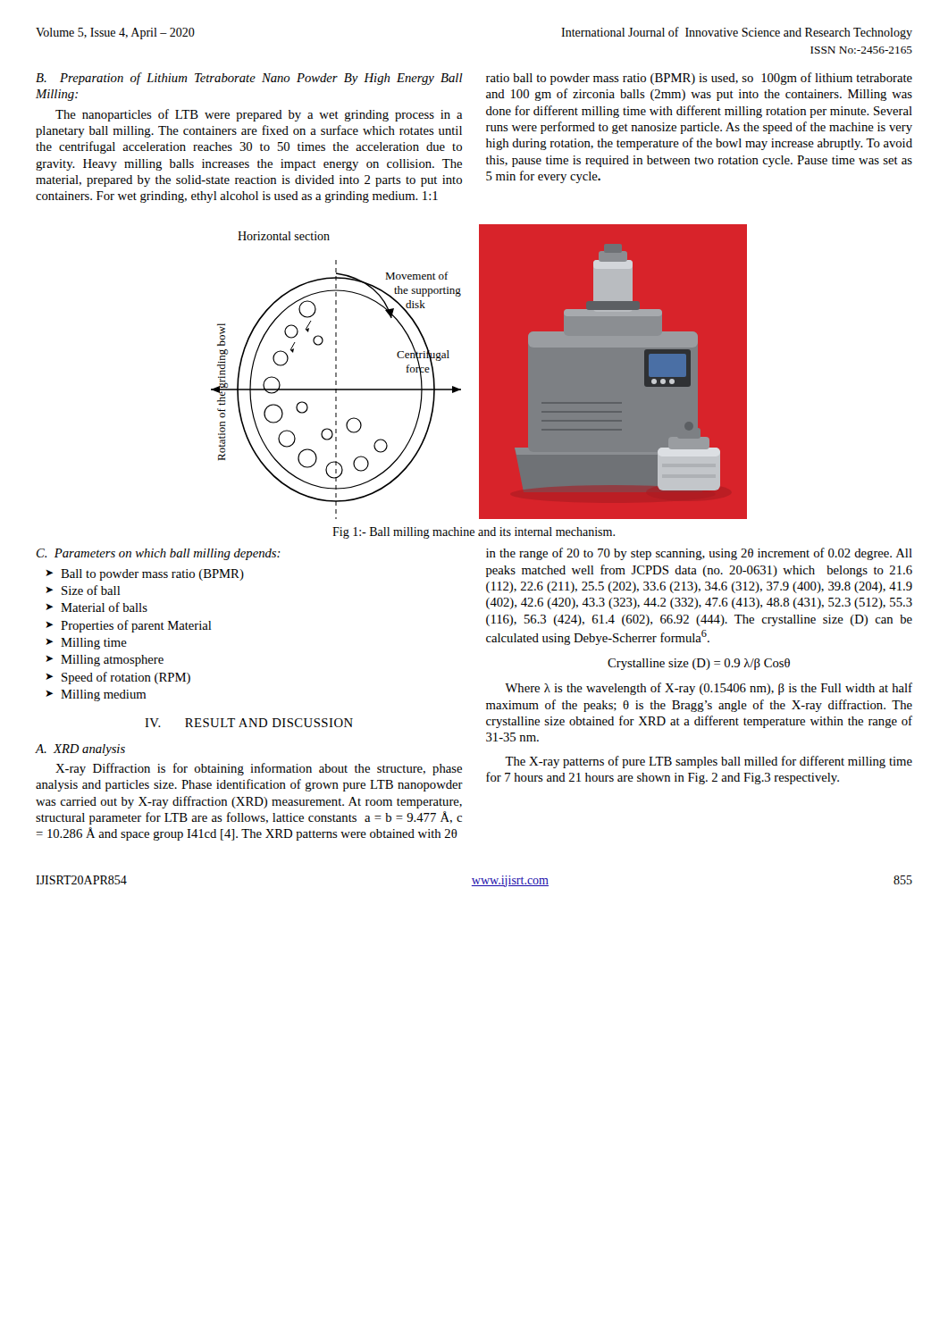Volume 5, Issue 4, April – 2020
International Journal of Innovative Science and Research Technology
ISSN No:-2456-2165
B. Preparation of Lithium Tetraborate Nano Powder By High Energy Ball Milling:
The nanoparticles of LTB were prepared by a wet grinding process in a planetary ball milling. The containers are fixed on a surface which rotates until the centrifugal acceleration reaches 30 to 50 times the acceleration due to gravity. Heavy milling balls increases the impact energy on collision. The material, prepared by the solid-state reaction is divided into 2 parts to put into containers. For wet grinding, ethyl alcohol is used as a grinding medium. 1:1
ratio ball to powder mass ratio (BPMR) is used, so 100gm of lithium tetraborate and 100 gm of zirconia balls (2mm) was put into the containers. Milling was done for different milling time with different milling rotation per minute. Several runs were performed to get nanosize particle. As the speed of the machine is very high during rotation, the temperature of the bowl may increase abruptly. To avoid this, pause time is required in between two rotation cycle. Pause time was set as 5 min for every cycle.
Horizontal section Movement of the supporting disk Centrifugal force Rotation of the grinding bowl
Fig 1:- Ball milling machine and its internal mechanism.
C. Parameters on which ball milling depends:
Ball to powder mass ratio (BPMR)
Size of ball
Material of balls
Properties of parent Material
Milling time
Milling atmosphere
Speed of rotation (RPM)
Milling medium
IV. RESULT AND DISCUSSION
A. XRD analysis
X-ray Diffraction is for obtaining information about the structure, phase analysis and particles size. Phase identification of grown pure LTB nanopowder was carried out by X-ray diffraction (XRD) measurement. At room temperature, structural parameter for LTB are as follows, lattice constants a = b = 9.477 Å, c = 10.286 Å and space group I41cd [4]. The XRD patterns were obtained with 2θ
in the range of 20 to 70 by step scanning, using 2θ increment of 0.02 degree. All peaks matched well from JCPDS data (no. 20-0631) which belongs to 21.6 (112), 22.6 (211), 25.5 (202), 33.6 (213), 34.6 (312), 37.9 (400), 39.8 (204), 41.9 (402), 42.6 (420), 43.3 (323), 44.2 (332), 47.6 (413), 48.8 (431), 52.3 (512), 55.3 (116), 56.3 (424), 61.4 (602), 66.92 (444). The crystalline size (D) can be calculated using Debye-Scherrer formula6.
Crystalline size (D) = 0.9 λ/β Cosθ
Where λ is the wavelength of X-ray (0.15406 nm), β is the Full width at half maximum of the peaks; θ is the Bragg’s angle of the X-ray diffraction. The crystalline size obtained for XRD at a different temperature within the range of 31-35 nm.
The X-ray patterns of pure LTB samples ball milled for different milling time for 7 hours and 21 hours are shown in Fig. 2 and Fig.3 respectively.
IJISRT20APR854
www.ijisrt.com
855